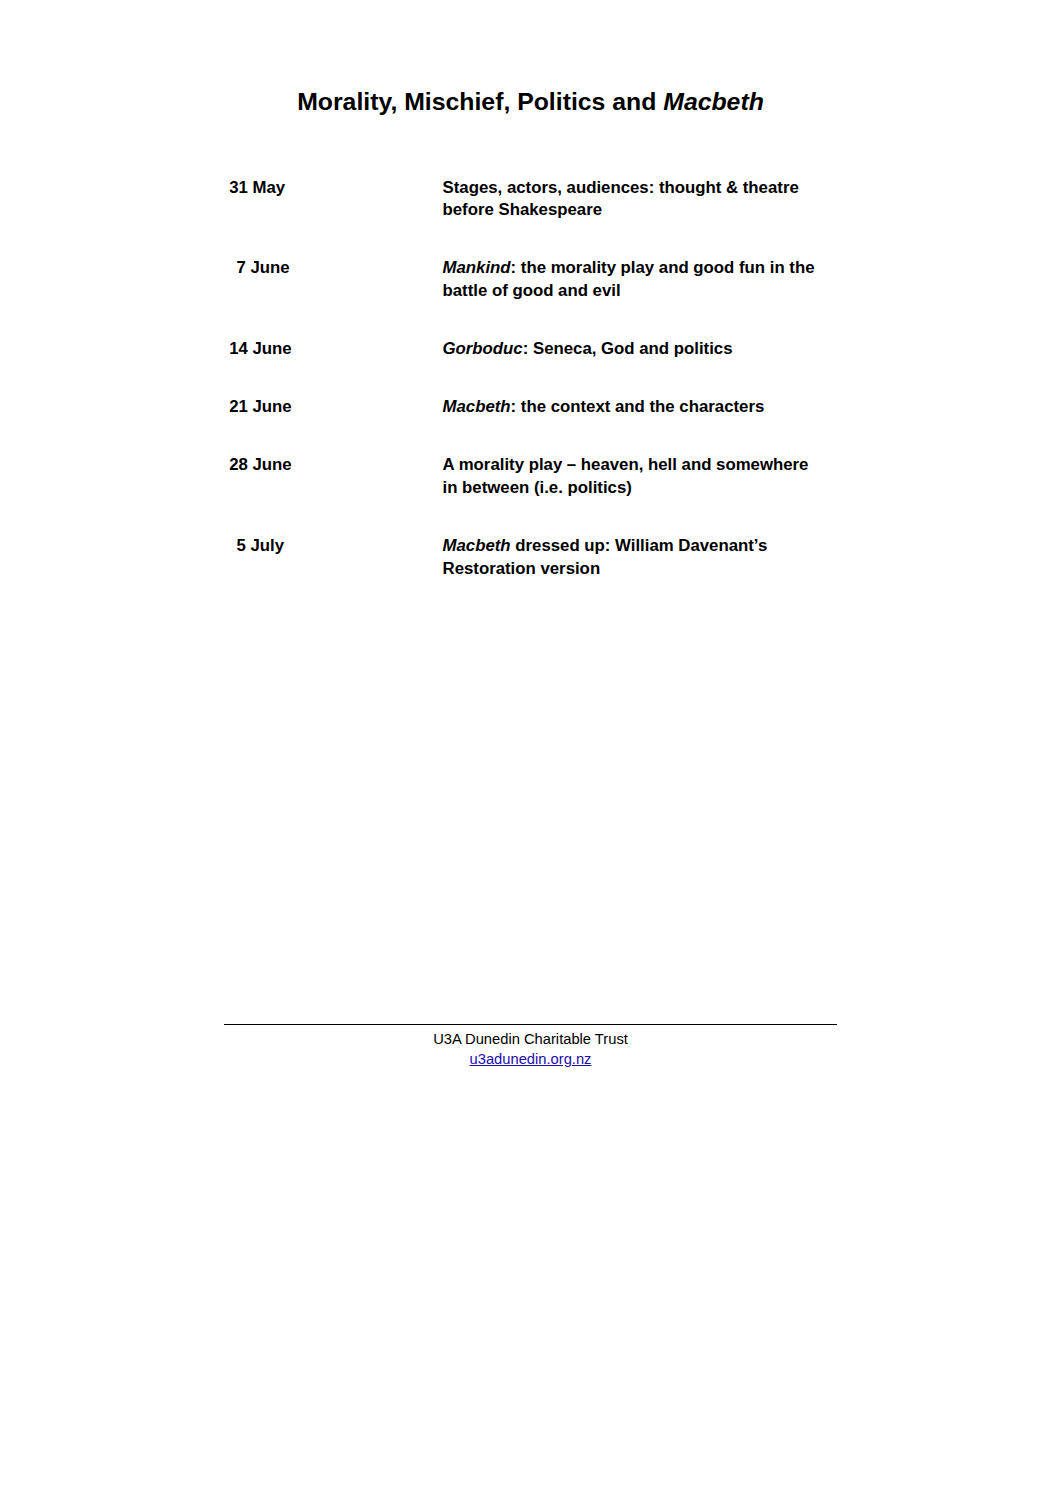Morality, Mischief, Politics and Macbeth
| 31 May | Stages, actors, audiences: thought & theatre before Shakespeare |
| 7 June | Mankind : the morality play and good fun in the battle of good and evil |
| 14 June | Gorboduc : Seneca, God and politics |
| 21 June | Macbeth : the context and the characters |
| 28 June | A morality play – heaven, hell and somewhere in between (i.e. politics) |
| 5 July | Macbeth dressed up: William Davenant’s Restoration version |
U3A Dunedin Charitable Trust
u3adunedin.org.nz